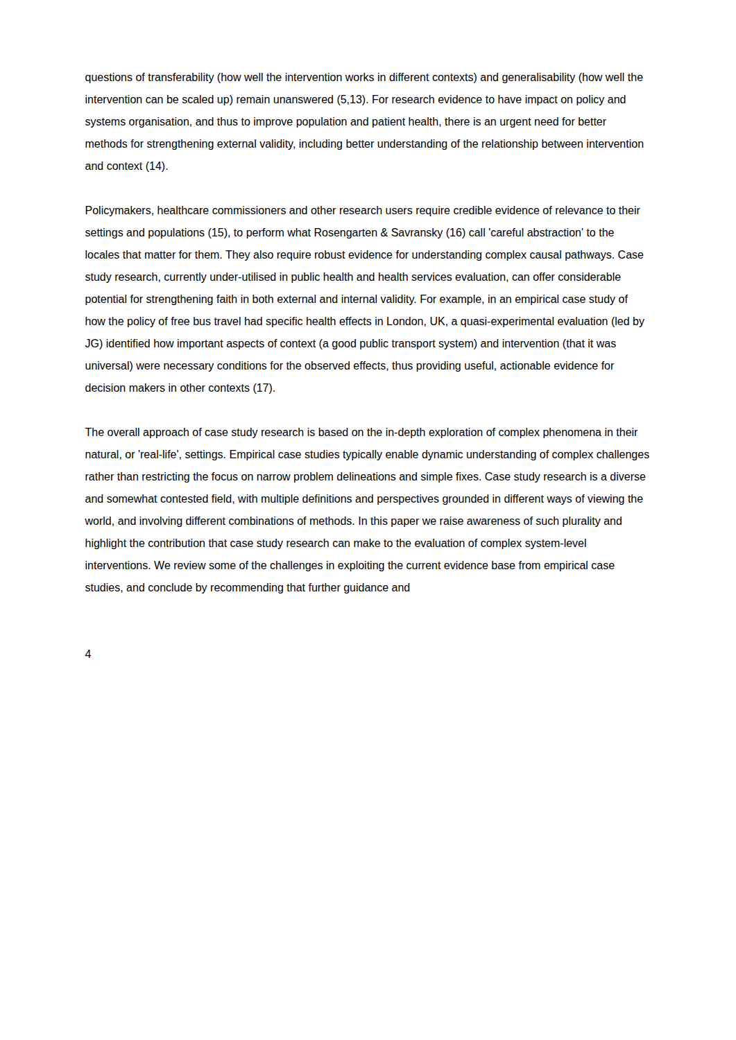questions of transferability (how well the intervention works in different contexts) and generalisability (how well the intervention can be scaled up) remain unanswered (5,13). For research evidence to have impact on policy and systems organisation, and thus to improve population and patient health, there is an urgent need for better methods for strengthening external validity, including better understanding of the relationship between intervention and context (14).
Policymakers, healthcare commissioners and other research users require credible evidence of relevance to their settings and populations (15), to perform what Rosengarten & Savransky (16) call 'careful abstraction' to the locales that matter for them. They also require robust evidence for understanding complex causal pathways. Case study research, currently under-utilised in public health and health services evaluation, can offer considerable potential for strengthening faith in both external and internal validity. For example, in an empirical case study of how the policy of free bus travel had specific health effects in London, UK, a quasi-experimental evaluation (led by JG) identified how important aspects of context (a good public transport system) and intervention (that it was universal) were necessary conditions for the observed effects, thus providing useful, actionable evidence for decision makers in other contexts (17).
The overall approach of case study research is based on the in-depth exploration of complex phenomena in their natural, or 'real-life', settings. Empirical case studies typically enable dynamic understanding of complex challenges rather than restricting the focus on narrow problem delineations and simple fixes. Case study research is a diverse and somewhat contested field, with multiple definitions and perspectives grounded in different ways of viewing the world, and involving different combinations of methods. In this paper we raise awareness of such plurality and highlight the contribution that case study research can make to the evaluation of complex system-level interventions. We review some of the challenges in exploiting the current evidence base from empirical case studies, and conclude by recommending that further guidance and
4